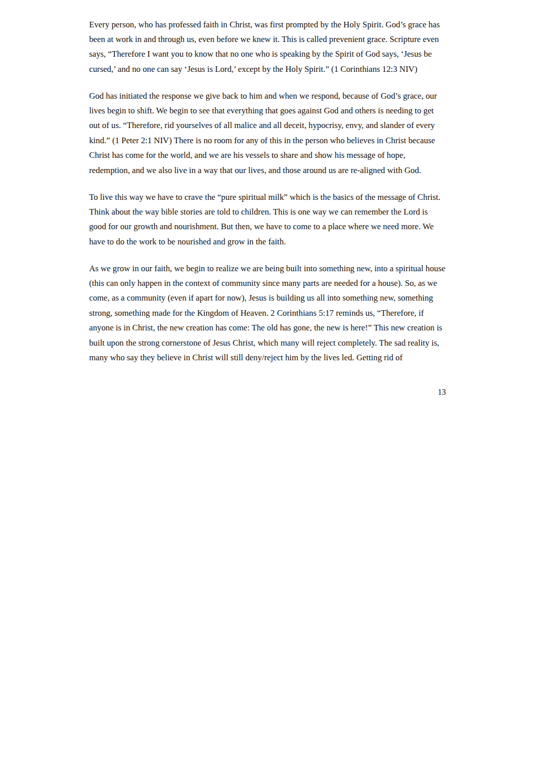Every person, who has professed faith in Christ, was first prompted by the Holy Spirit. God’s grace has been at work in and through us, even before we knew it. This is called prevenient grace. Scripture even says, “Therefore I want you to know that no one who is speaking by the Spirit of God says, ‘Jesus be cursed,’ and no one can say ‘Jesus is Lord,’ except by the Holy Spirit.” (1 Corinthians 12:3 NIV)
God has initiated the response we give back to him and when we respond, because of God’s grace, our lives begin to shift. We begin to see that everything that goes against God and others is needing to get out of us. “Therefore, rid yourselves of all malice and all deceit, hypocrisy, envy, and slander of every kind.” (1 Peter 2:1 NIV) There is no room for any of this in the person who believes in Christ because Christ has come for the world, and we are his vessels to share and show his message of hope, redemption, and we also live in a way that our lives, and those around us are re-aligned with God.
To live this way we have to crave the “pure spiritual milk” which is the basics of the message of Christ. Think about the way bible stories are told to children. This is one way we can remember the Lord is good for our growth and nourishment. But then, we have to come to a place where we need more. We have to do the work to be nourished and grow in the faith.
As we grow in our faith, we begin to realize we are being built into something new, into a spiritual house (this can only happen in the context of community since many parts are needed for a house). So, as we come, as a community (even if apart for now), Jesus is building us all into something new, something strong, something made for the Kingdom of Heaven. 2 Corinthians 5:17 reminds us, “Therefore, if anyone is in Christ, the new creation has come: The old has gone, the new is here!” This new creation is built upon the strong cornerstone of Jesus Christ, which many will reject completely. The sad reality is, many who say they believe in Christ will still deny/reject him by the lives led. Getting rid of
13